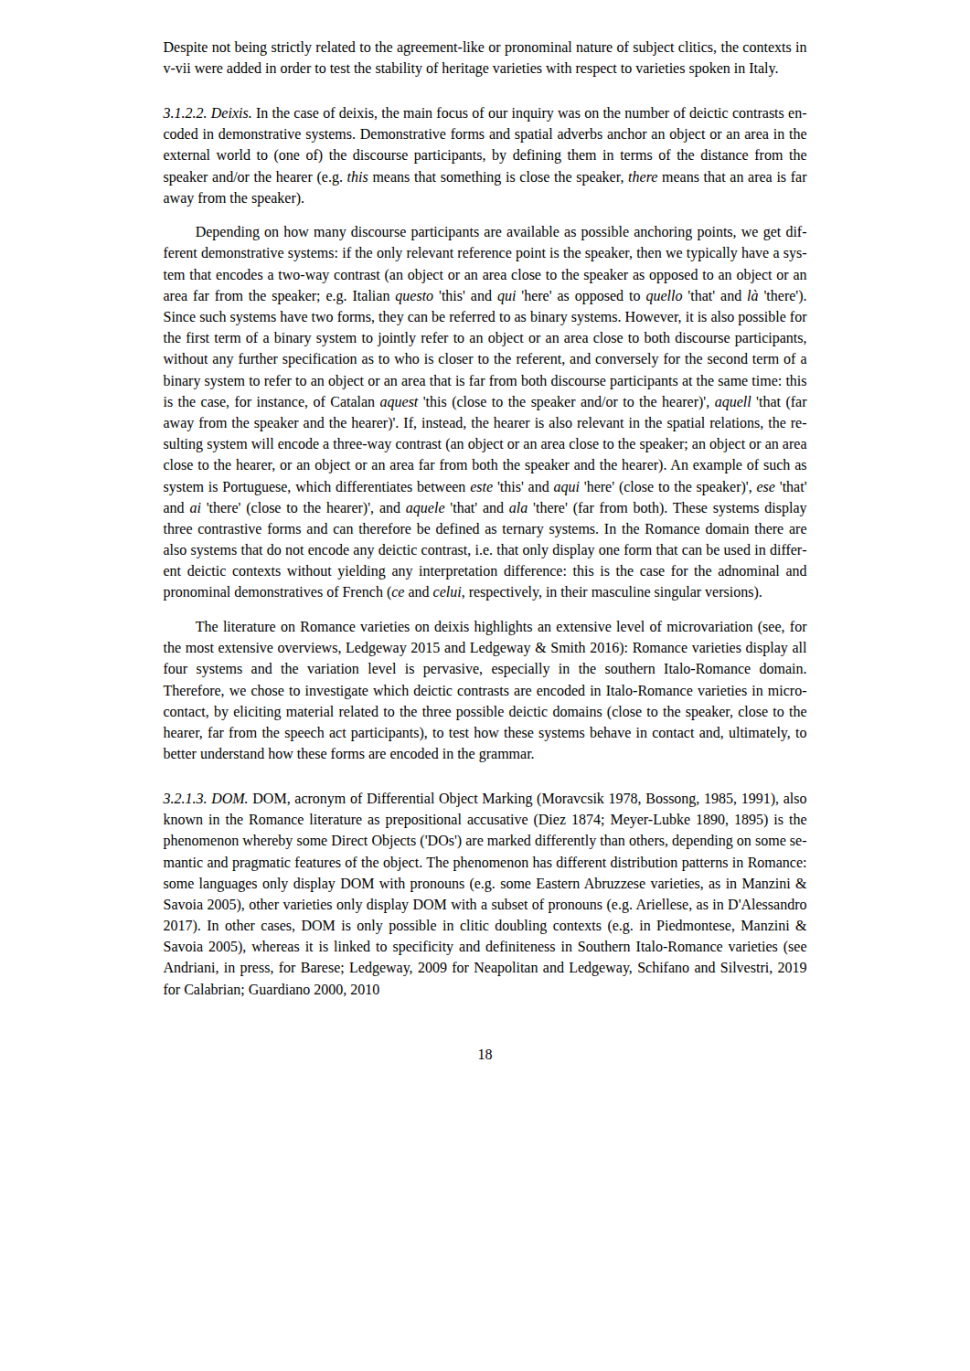Despite not being strictly related to the agreement-like or pronominal nature of subject clitics, the contexts in v-vii were added in order to test the stability of heritage varieties with respect to varieties spoken in Italy.
3.1.2.2. Deixis. In the case of deixis, the main focus of our inquiry was on the number of deictic contrasts encoded in demonstrative systems. Demonstrative forms and spatial adverbs anchor an object or an area in the external world to (one of) the discourse participants, by defining them in terms of the distance from the speaker and/or the hearer (e.g. this means that something is close the speaker, there means that an area is far away from the speaker).
Depending on how many discourse participants are available as possible anchoring points, we get different demonstrative systems: if the only relevant reference point is the speaker, then we typically have a system that encodes a two-way contrast (an object or an area close to the speaker as opposed to an object or an area far from the speaker; e.g. Italian questo 'this' and qui 'here' as opposed to quello 'that' and là 'there'). Since such systems have two forms, they can be referred to as binary systems. However, it is also possible for the first term of a binary system to jointly refer to an object or an area close to both discourse participants, without any further specification as to who is closer to the referent, and conversely for the second term of a binary system to refer to an object or an area that is far from both discourse participants at the same time: this is the case, for instance, of Catalan aquest 'this (close to the speaker and/or to the hearer)', aquell 'that (far away from the speaker and the hearer)'. If, instead, the hearer is also relevant in the spatial relations, the resulting system will encode a three-way contrast (an object or an area close to the speaker; an object or an area close to the hearer, or an object or an area far from both the speaker and the hearer). An example of such as system is Portuguese, which differentiates between este 'this' and aqui 'here' (close to the speaker)', ese 'that' and ai 'there' (close to the hearer)', and aquele 'that' and ala 'there' (far from both). These systems display three contrastive forms and can therefore be defined as ternary systems. In the Romance domain there are also systems that do not encode any deictic contrast, i.e. that only display one form that can be used in different deictic contexts without yielding any interpretation difference: this is the case for the adnominal and pronominal demonstratives of French (ce and celui, respectively, in their masculine singular versions).
The literature on Romance varieties on deixis highlights an extensive level of microvariation (see, for the most extensive overviews, Ledgeway 2015 and Ledgeway & Smith 2016): Romance varieties display all four systems and the variation level is pervasive, especially in the southern Italo-Romance domain. Therefore, we chose to investigate which deictic contrasts are encoded in Italo-Romance varieties in microcontact, by eliciting material related to the three possible deictic domains (close to the speaker, close to the hearer, far from the speech act participants), to test how these systems behave in contact and, ultimately, to better understand how these forms are encoded in the grammar.
3.2.1.3. DOM. DOM, acronym of Differential Object Marking (Moravcsik 1978, Bossong, 1985, 1991), also known in the Romance literature as prepositional accusative (Diez 1874; Meyer-Lubke 1890, 1895) is the phenomenon whereby some Direct Objects ('DOs') are marked differently than others, depending on some semantic and pragmatic features of the object. The phenomenon has different distribution patterns in Romance: some languages only display DOM with pronouns (e.g. some Eastern Abruzzese varieties, as in Manzini & Savoia 2005), other varieties only display DOM with a subset of pronouns (e.g. Ariellese, as in D'Alessandro 2017). In other cases, DOM is only possible in clitic doubling contexts (e.g. in Piedmontese, Manzini & Savoia 2005), whereas it is linked to specificity and definiteness in Southern Italo-Romance varieties (see Andriani, in press, for Barese; Ledgeway, 2009 for Neapolitan and Ledgeway, Schifano and Silvestri, 2019 for Calabrian; Guardiano 2000, 2010
18